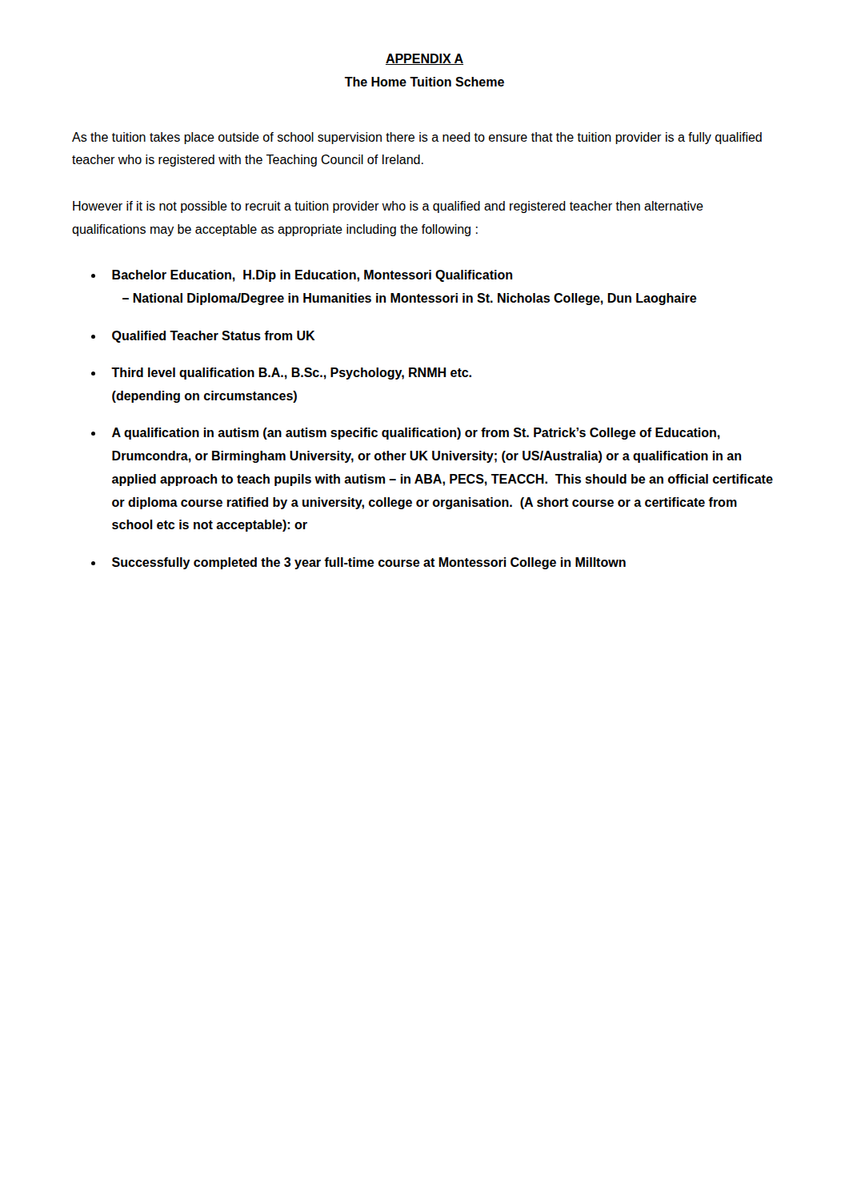APPENDIX A
The Home Tuition Scheme
As the tuition takes place outside of school supervision there is a need to ensure that the tuition provider is a fully qualified teacher who is registered with the Teaching Council of Ireland.
However if it is not possible to recruit a tuition provider who is a qualified and registered teacher then alternative qualifications may be acceptable as appropriate including the following :
Bachelor Education, H.Dip in Education, Montessori Qualification– National Diploma/Degree in Humanities in Montessori in St. Nicholas College, Dun Laoghaire
Qualified Teacher Status from UK
Third level qualification B.A., B.Sc., Psychology, RNMH etc.
(depending on circumstances)
A qualification in autism (an autism specific qualification) or from St. Patrick’s College of Education, Drumcondra, or Birmingham University, or other UK University; (or US/Australia) or a qualification in an applied approach to teach pupils with autism – in ABA, PECS, TEACCH. This should be an official certificate or diploma course ratified by a university, college or organisation. (A short course or a certificate from school etc is not acceptable): or
Successfully completed the 3 year full-time course at Montessori College in Milltown